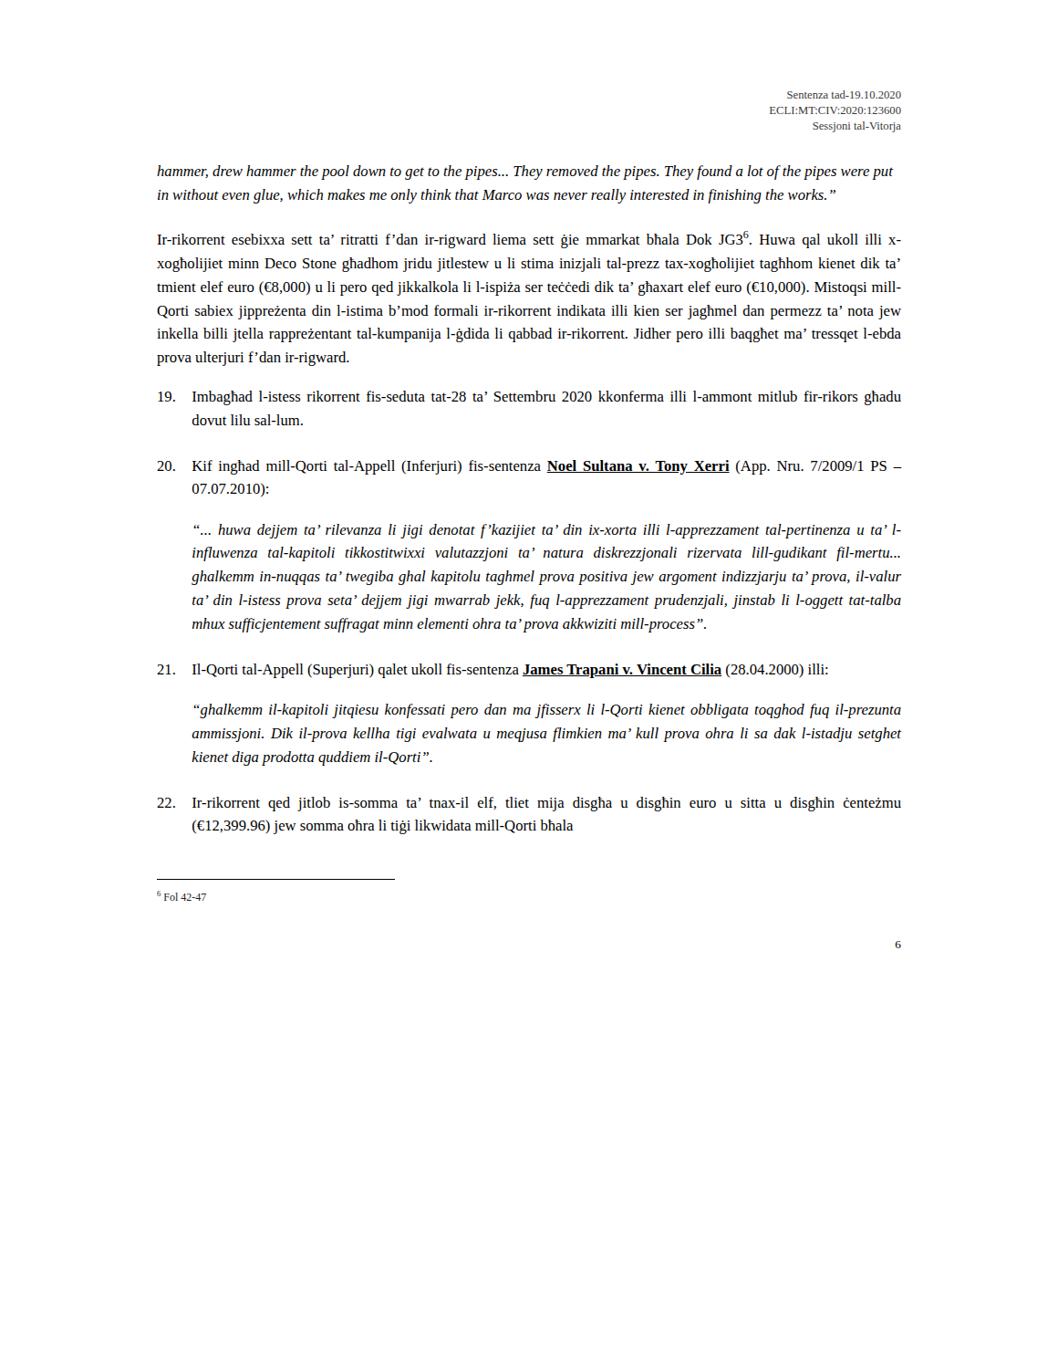Sentenza tad-19.10.2020
ECLI:MT:CIV:2020:123600
Sessjoni tal-Vitorja
hammer, drew hammer the pool down to get to the pipes... They removed the pipes. They found a lot of the pipes were put in without even glue, which makes me only think that Marco was never really interested in finishing the works.”
Ir-rikorrent esebixxa sett ta’ ritratti f’dan ir-rigward liema sett ġie mmarkat bħala Dok JG36. Huwa qal ukoll illi x-xogħolijiet minn Deco Stone għadhom jridu jitlestew u li stima inizjali tal-prezz tax-xogħolijiet tagħhom kienet dik ta’ tmient elef euro (€8,000) u li pero qed jikkalkola li l-ispiża ser teċċedi dik ta’ għaxart elef euro (€10,000). Mistoqsi mill-Qorti sabiex jippreżenta din l-istima b’mod formali ir-rikorrent indikata illi kien ser jagħmel dan permezz ta’ nota jew inkella billi jtella rappreżentant tal-kumpanija l-ġdida li qabbad ir-rikorrent. Jidher pero illi baqgħet ma’ tressqet l-ebda prova ulterjuri f’dan ir-rigward.
Imbagħad l-istess rikorrent fis-seduta tat-28 ta’ Settembru 2020 kkonferma illi l-ammont mitlub fir-rikors għadu dovut lilu sal-lum.
Kif ingħad mill-Qorti tal-Appell (Inferjuri) fis-sentenza Noel Sultana v. Tony Xerri (App. Nru. 7/2009/1 PS – 07.07.2010):
“... huwa dejjem ta’ rilevanza li jigi denotat f’kazijiet ta’ din ix-xorta illi l-apprezzament tal-pertinenza u ta’ l-influwenza tal-kapitoli tikkostitwixxi valutazzjoni ta’ natura diskrezzjonali rizervata lill-gudikant fil-mertu... ghalkemm in-nuqqas ta’ twegiba ghal kapitolu taghmel prova positiva jew argoment indizzjarju ta’ prova, il-valur ta’ din l-istess prova seta’ dejjem jigi mwarrab jekk, fuq l-apprezzament prudenzjali, jinstab li l-oggett tat-talba mhux sufficjentement suffragat minn elementi ohra ta’ prova akkwiziti mill-process”.
Il-Qorti tal-Appell (Superjuri) qalet ukoll fis-sentenza James Trapani v. Vincent Cilia (28.04.2000) illi:
“ghalkemm il-kapitoli jitqiesu konfessati pero dan ma jfisserx li l-Qorti kienet obbligata toqghod fuq il-prezunta ammissjoni. Dik il-prova kellha tigi evalwata u meqjusa flimkien ma’ kull prova ohra li sa dak l-istadju setghet kienet diga prodotta quddiem il-Qorti”.
Ir-rikorrent qed jitlob is-somma ta’ tnax-il elf, tliet mija disgħa u disgħin euro u sitta u disgħin ċenteżmu (€12,399.96) jew somma oħra li tiġi likwidata mill-Qorti bħala
6 Fol 42-47
6